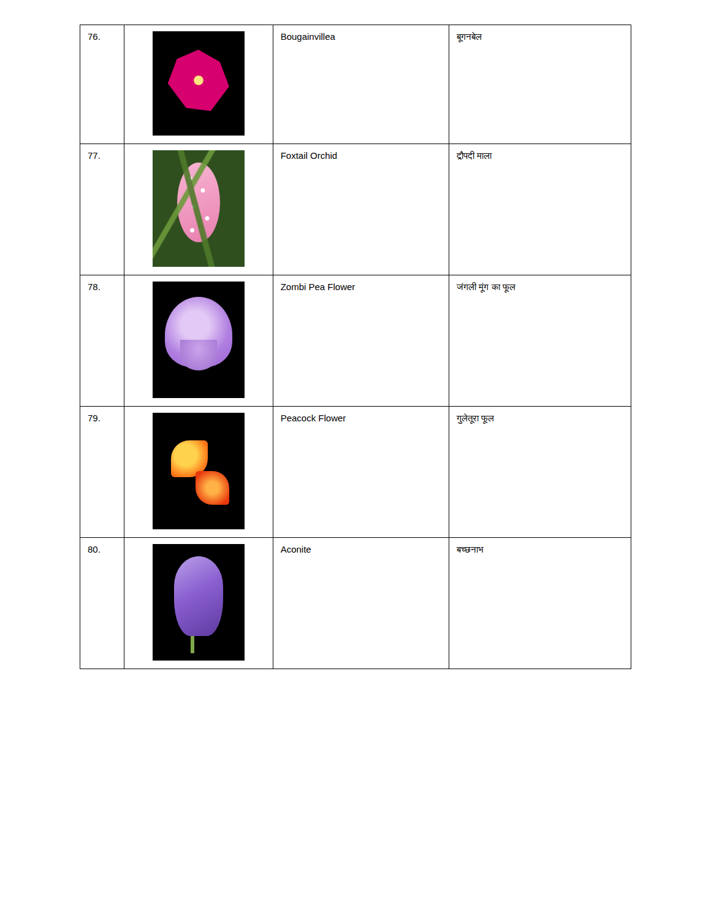| 76. | | Bougainvillea | बूगनबेल |
| 77. | | Foxtail Orchid | द्रौपदी माला |
| 78. | | Zombi Pea Flower | जंगली मूंग का फूल |
| 79. | | Peacock Flower | गुलेतूरा फूल |
| 80. | | Aconite | बच्छनाभ |